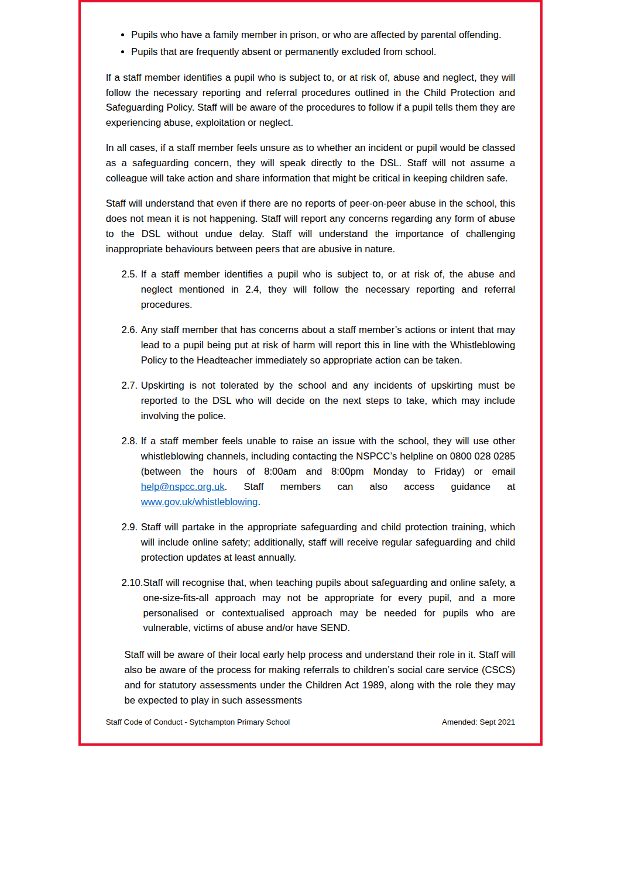Pupils who have a family member in prison, or who are affected by parental offending.
Pupils that are frequently absent or permanently excluded from school.
If a staff member identifies a pupil who is subject to, or at risk of, abuse and neglect, they will follow the necessary reporting and referral procedures outlined in the Child Protection and Safeguarding Policy. Staff will be aware of the procedures to follow if a pupil tells them they are experiencing abuse, exploitation or neglect.
In all cases, if a staff member feels unsure as to whether an incident or pupil would be classed as a safeguarding concern, they will speak directly to the DSL. Staff will not assume a colleague will take action and share information that might be critical in keeping children safe.
Staff will understand that even if there are no reports of peer-on-peer abuse in the school, this does not mean it is not happening. Staff will report any concerns regarding any form of abuse to the DSL without undue delay. Staff will understand the importance of challenging inappropriate behaviours between peers that are abusive in nature.
2.5. If a staff member identifies a pupil who is subject to, or at risk of, the abuse and neglect mentioned in 2.4, they will follow the necessary reporting and referral procedures.
2.6. Any staff member that has concerns about a staff member’s actions or intent that may lead to a pupil being put at risk of harm will report this in line with the Whistleblowing Policy to the Headteacher immediately so appropriate action can be taken.
2.7. Upskirting is not tolerated by the school and any incidents of upskirting must be reported to the DSL who will decide on the next steps to take, which may include involving the police.
2.8. If a staff member feels unable to raise an issue with the school, they will use other whistleblowing channels, including contacting the NSPCC’s helpline on 0800 028 0285 (between the hours of 8:00am and 8:00pm Monday to Friday) or email help@nspcc.org.uk. Staff members can also access guidance at www.gov.uk/whistleblowing.
2.9. Staff will partake in the appropriate safeguarding and child protection training, which will include online safety; additionally, staff will receive regular safeguarding and child protection updates at least annually.
2.10. Staff will recognise that, when teaching pupils about safeguarding and online safety, a one-size-fits-all approach may not be appropriate for every pupil, and a more personalised or contextualised approach may be needed for pupils who are vulnerable, victims of abuse and/or have SEND.
Staff will be aware of their local early help process and understand their role in it. Staff will also be aware of the process for making referrals to children’s social care service (CSCS) and for statutory assessments under the Children Act 1989, along with the role they may be expected to play in such assessments
Staff Code of Conduct - Sytchampton Primary School Amended: Sept 2021